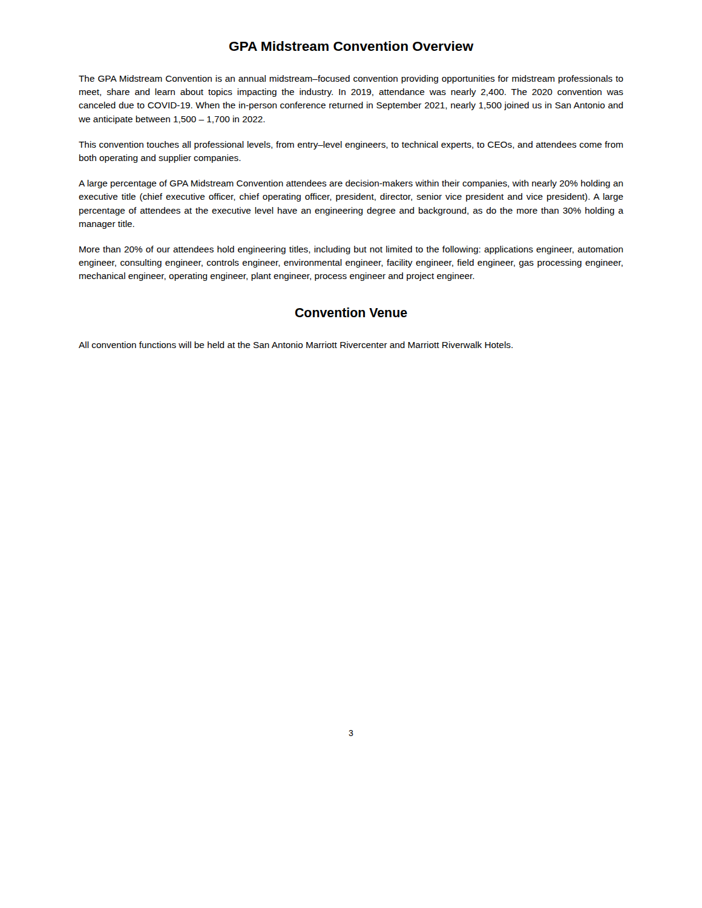GPA Midstream Convention Overview
The GPA Midstream Convention is an annual midstream–focused convention providing opportunities for midstream professionals to meet, share and learn about topics impacting the industry. In 2019, attendance was nearly 2,400. The 2020 convention was canceled due to COVID-19. When the in-person conference returned in September 2021, nearly 1,500 joined us in San Antonio and we anticipate between 1,500 – 1,700 in 2022.
This convention touches all professional levels, from entry–level engineers, to technical experts, to CEOs, and attendees come from both operating and supplier companies.
A large percentage of GPA Midstream Convention attendees are decision-makers within their companies, with nearly 20% holding an executive title (chief executive officer, chief operating officer, president, director, senior vice president and vice president). A large percentage of attendees at the executive level have an engineering degree and background, as do the more than 30% holding a manager title.
More than 20% of our attendees hold engineering titles, including but not limited to the following: applications engineer, automation engineer, consulting engineer, controls engineer, environmental engineer, facility engineer, field engineer, gas processing engineer, mechanical engineer, operating engineer, plant engineer, process engineer and project engineer.
Convention Venue
All convention functions will be held at the San Antonio Marriott Rivercenter and Marriott Riverwalk Hotels.
3